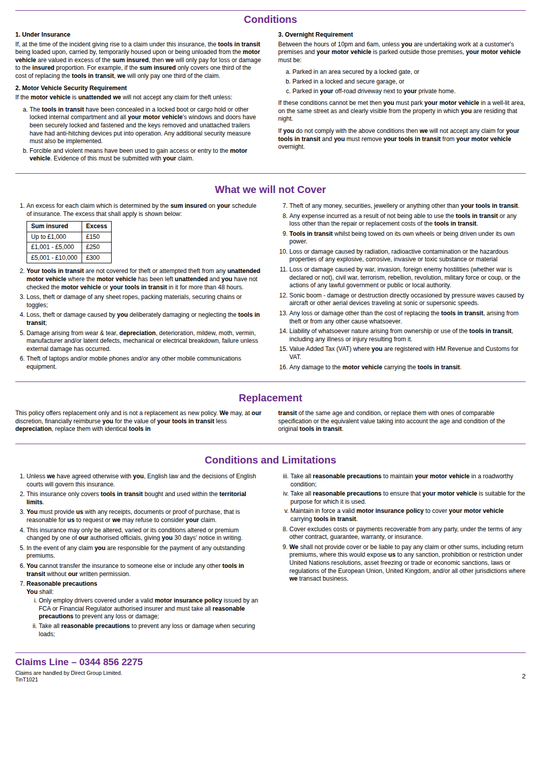Conditions
1. Under Insurance
If, at the time of the incident giving rise to a claim under this insurance, the tools in transit being loaded upon, carried by, temporarily housed upon or being unloaded from the motor vehicle are valued in excess of the sum insured, then we will only pay for loss or damage to the insured proportion. For example, if the sum insured only covers one third of the cost of replacing the tools in transit, we will only pay one third of the claim.
2. Motor Vehicle Security Requirement
If the motor vehicle is unattended we will not accept any claim for theft unless:
The tools in transit have been concealed in a locked boot or cargo hold or other locked internal compartment and all your motor vehicle's windows and doors have been securely locked and fastened and the keys removed and unattached trailers have had anti-hitching devices put into operation. Any additional security measure must also be implemented.
Forcible and violent means have been used to gain access or entry to the motor vehicle. Evidence of this must be submitted with your claim.
3. Overnight Requirement
Between the hours of 10pm and 6am, unless you are undertaking work at a customer's premises and your motor vehicle is parked outside those premises, your motor vehicle must be:
Parked in an area secured by a locked gate, or
Parked in a locked and secure garage, or
Parked in your off-road driveway next to your private home.
If these conditions cannot be met then you must park your motor vehicle in a well-lit area, on the same street as and clearly visible from the property in which you are residing that night.
If you do not comply with the above conditions then we will not accept any claim for your tools in transit and you must remove your tools in transit from your motor vehicle overnight.
What we will not Cover
An excess for each claim which is determined by the sum insured on your schedule of insurance. The excess that shall apply is shown below:
| Sum insured | Excess |
| --- | --- |
| Up to £1,000 | £150 |
| £1,001 - £5,000 | £250 |
| £5,001 - £10,000 | £300 |
Your tools in transit are not covered for theft or attempted theft from any unattended motor vehicle where the motor vehicle has been left unattended and you have not checked the motor vehicle or your tools in transit in it for more than 48 hours.
Loss, theft or damage of any sheet ropes, packing materials, securing chains or toggles;
Loss, theft or damage caused by you deliberately damaging or neglecting the tools in transit;
Damage arising from wear & tear, depreciation, deterioration, mildew, moth, vermin, manufacturer and/or latent defects, mechanical or electrical breakdown, failure unless external damage has occurred.
Theft of laptops and/or mobile phones and/or any other mobile communications equipment.
Theft of any money, securities, jewellery or anything other than your tools in transit.
Any expense incurred as a result of not being able to use the tools in transit or any loss other than the repair or replacement costs of the tools in transit.
Tools in transit whilst being towed on its own wheels or being driven under its own power.
Loss or damage caused by radiation, radioactive contamination or the hazardous properties of any explosive, corrosive, invasive or toxic substance or material
Loss or damage caused by war, invasion, foreign enemy hostilities (whether war is declared or not), civil war, terrorism, rebellion, revolution, military force or coup, or the actions of any lawful government or public or local authority.
Sonic boom - damage or destruction directly occasioned by pressure waves caused by aircraft or other aerial devices traveling at sonic or supersonic speeds.
Any loss or damage other than the cost of replacing the tools in transit, arising from theft or from any other cause whatsoever.
Liability of whatsoever nature arising from ownership or use of the tools in transit, including any illness or injury resulting from it.
Value Added Tax (VAT) where you are registered with HM Revenue and Customs for VAT.
Any damage to the motor vehicle carrying the tools in transit.
Replacement
This policy offers replacement only and is not a replacement as new policy. We may, at our discretion, financially reimburse you for the value of your tools in transit less depreciation, replace them with identical tools in
transit of the same age and condition, or replace them with ones of comparable specification or the equivalent value taking into account the age and condition of the original tools in transit.
Conditions and Limitations
Unless we have agreed otherwise with you, English law and the decisions of English courts will govern this insurance.
This insurance only covers tools in transit bought and used within the territorial limits.
You must provide us with any receipts, documents or proof of purchase, that is reasonable for us to request or we may refuse to consider your claim.
This insurance may only be altered, varied or its conditions altered or premium changed by one of our authorised officials, giving you 30 days' notice in writing.
In the event of any claim you are responsible for the payment of any outstanding premiums.
You cannot transfer the insurance to someone else or include any other tools in transit without our written permission.
Reasonable precautions
You shall:
Only employ drivers covered under a valid motor insurance policy issued by an FCA or Financial Regulator authorised insurer and must take all reasonable precautions to prevent any loss or damage;
Take all reasonable precautions to prevent any loss or damage when securing loads;
Take all reasonable precautions to maintain your motor vehicle in a roadworthy condition;
Take all reasonable precautions to ensure that your motor vehicle is suitable for the purpose for which it is used.
Maintain in force a valid motor insurance policy to cover your motor vehicle carrying tools in transit.
Cover excludes costs or payments recoverable from any party, under the terms of any other contract, guarantee, warranty, or insurance.
We shall not provide cover or be liable to pay any claim or other sums, including return premiums, where this would expose us to any sanction, prohibition or restriction under United Nations resolutions, asset freezing or trade or economic sanctions, laws or regulations of the European Union, United Kingdom, and/or all other jurisdictions where we transact business.
Claims Line – 0344 856 2275
Claims are handled by Direct Group Limited.
TinT1021
2